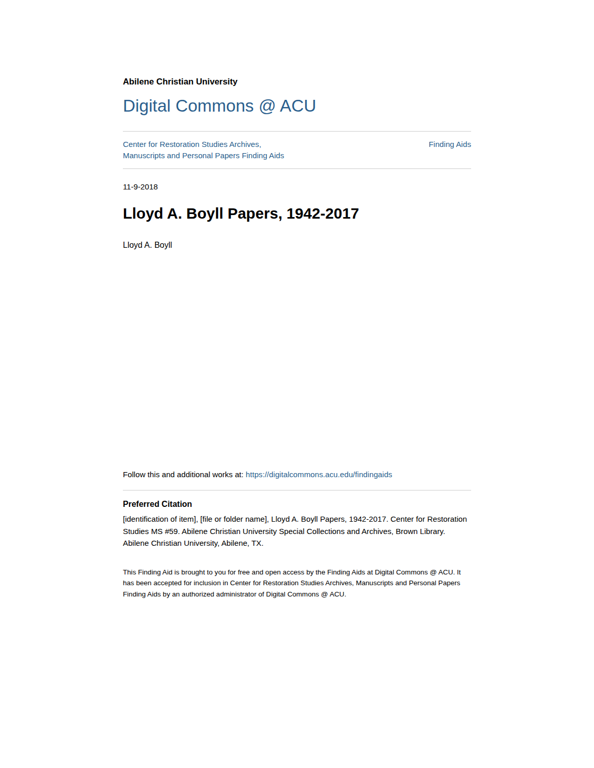Abilene Christian University
Digital Commons @ ACU
Center for Restoration Studies Archives,
Manuscripts and Personal Papers Finding Aids
Finding Aids
11-9-2018
Lloyd A. Boyll Papers, 1942-2017
Lloyd A. Boyll
Follow this and additional works at: https://digitalcommons.acu.edu/findingaids
Preferred Citation
[identification of item], [file or folder name], Lloyd A. Boyll Papers, 1942-2017. Center for Restoration Studies MS #59. Abilene Christian University Special Collections and Archives, Brown Library. Abilene Christian University, Abilene, TX.
This Finding Aid is brought to you for free and open access by the Finding Aids at Digital Commons @ ACU. It has been accepted for inclusion in Center for Restoration Studies Archives, Manuscripts and Personal Papers Finding Aids by an authorized administrator of Digital Commons @ ACU.